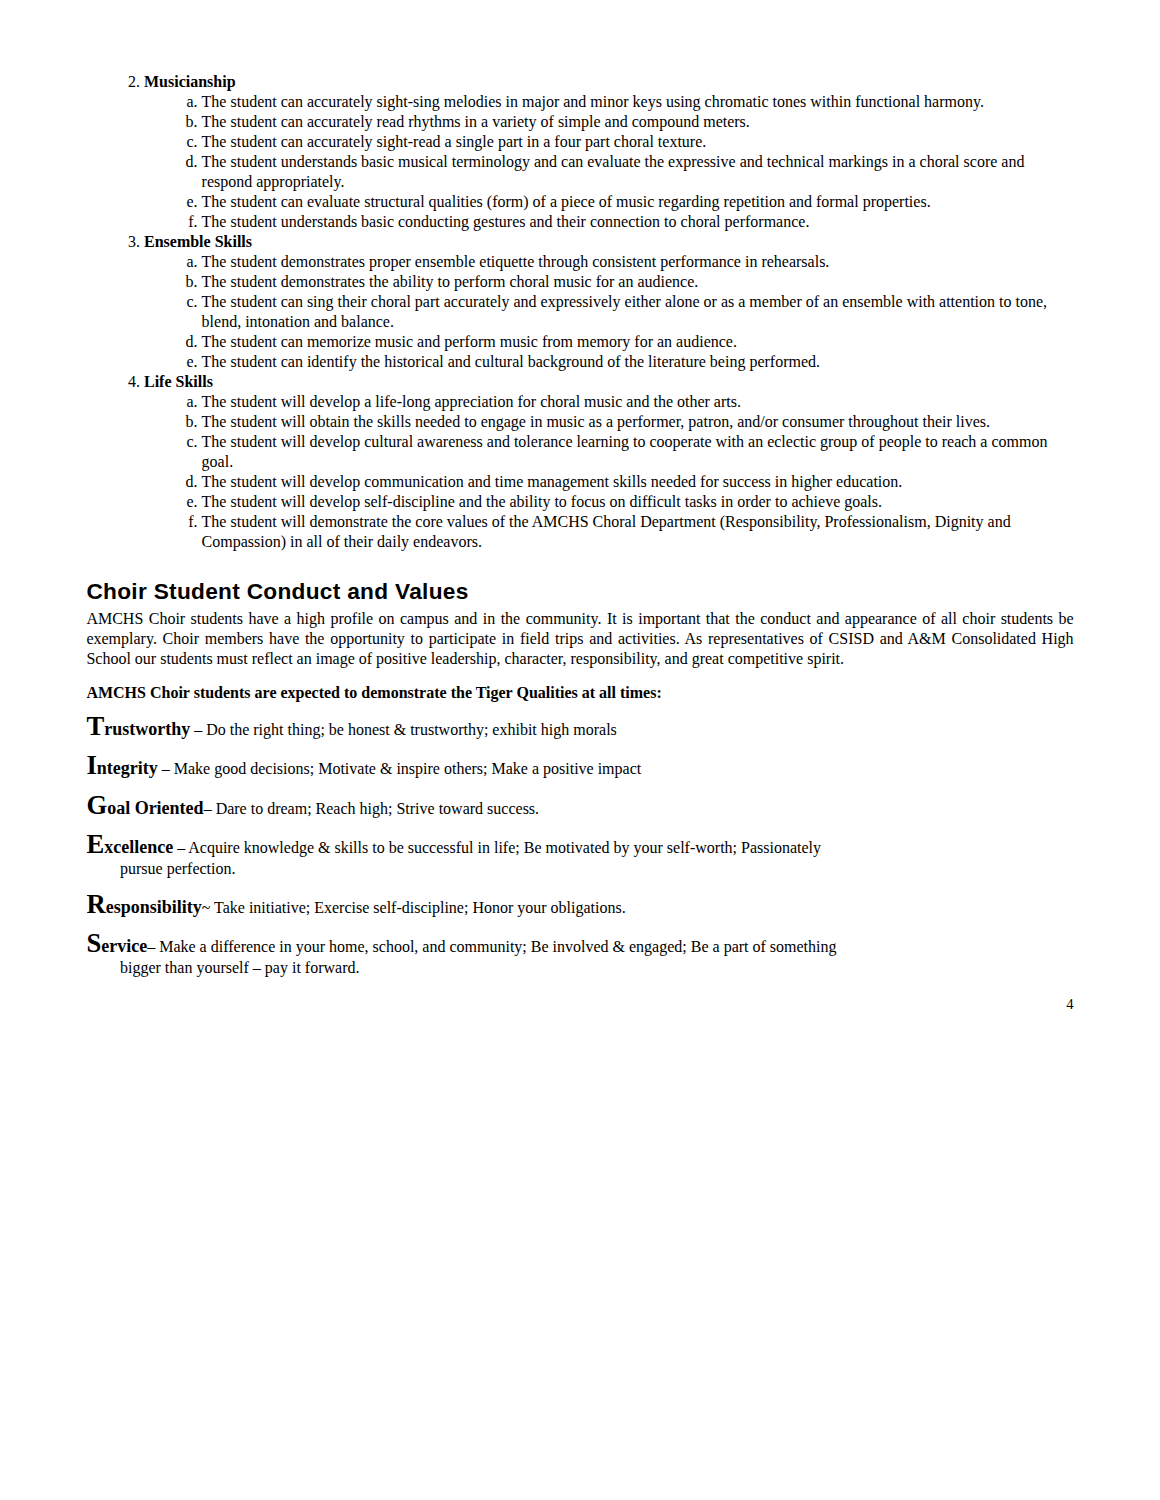Musicianship
The student can accurately sight-sing melodies in major and minor keys using chromatic tones within functional harmony.
The student can accurately read rhythms in a variety of simple and compound meters.
The student can accurately sight-read a single part in a four part choral texture.
The student understands basic musical terminology and can evaluate the expressive and technical markings in a choral score and respond appropriately.
The student can evaluate structural qualities (form) of a piece of music regarding repetition and formal properties.
The student understands basic conducting gestures and their connection to choral performance.
Ensemble Skills
The student demonstrates proper ensemble etiquette through consistent performance in rehearsals.
The student demonstrates the ability to perform choral music for an audience.
The student can sing their choral part accurately and expressively either alone or as a member of an ensemble with attention to tone, blend, intonation and balance.
The student can memorize music and perform music from memory for an audience.
The student can identify the historical and cultural background of the literature being performed.
Life Skills
The student will develop a life-long appreciation for choral music and the other arts.
The student will obtain the skills needed to engage in music as a performer, patron, and/or consumer throughout their lives.
The student will develop cultural awareness and tolerance learning to cooperate with an eclectic group of people to reach a common goal.
The student will develop communication and time management skills needed for success in higher education.
The student will develop self-discipline and the ability to focus on difficult tasks in order to achieve goals.
The student will demonstrate the core values of the AMCHS Choral Department (Responsibility, Professionalism, Dignity and Compassion) in all of their daily endeavors.
Choir Student Conduct and Values
AMCHS Choir students have a high profile on campus and in the community. It is important that the conduct and appearance of all choir students be exemplary. Choir members have the opportunity to participate in field trips and activities. As representatives of CSISD and A&M Consolidated High School our students must reflect an image of positive leadership, character, responsibility, and great competitive spirit.
AMCHS Choir students are expected to demonstrate the Tiger Qualities at all times:
Trustworthy – Do the right thing; be honest & trustworthy; exhibit high morals
Integrity – Make good decisions; Motivate & inspire others; Make a positive impact
Goal Oriented– Dare to dream; Reach high; Strive toward success.
Excellence – Acquire knowledge & skills to be successful in life; Be motivated by your self-worth; Passionately pursue perfection.
Responsibility~ Take initiative; Exercise self-discipline; Honor your obligations.
Service– Make a difference in your home, school, and community; Be involved & engaged; Be a part of something bigger than yourself – pay it forward.
4